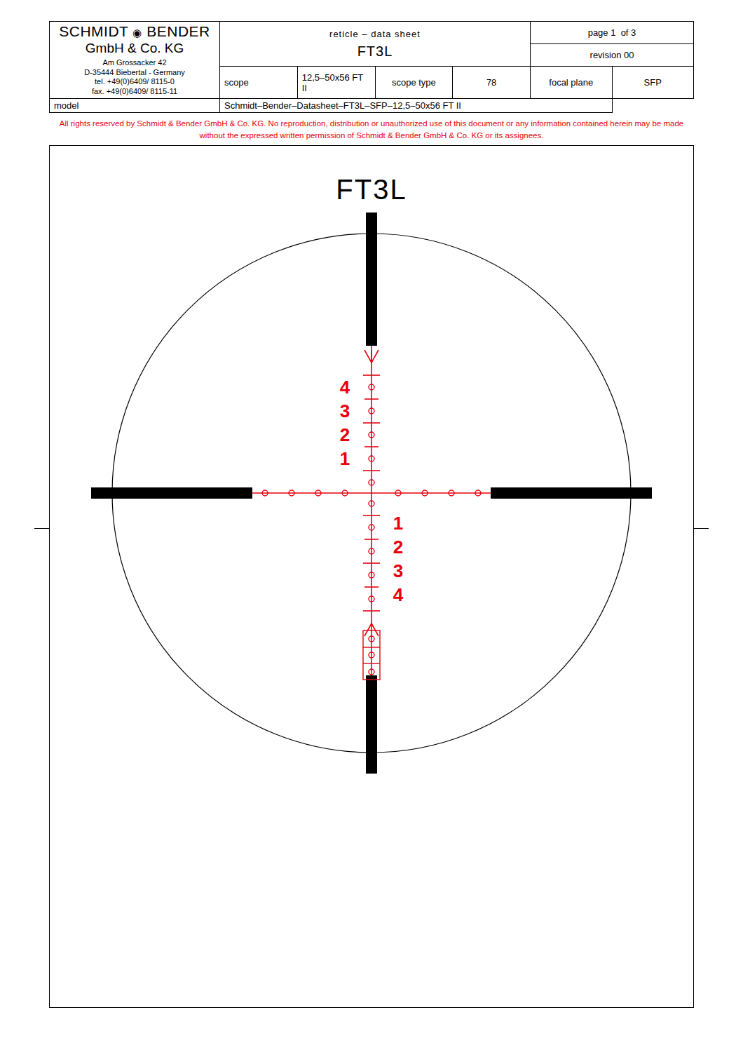| SCHMIDT ◉ BENDER GmbH & Co. KG Am Grossacker 42 D-35444 Biebertal - Germany tel. +49(0)6409/ 8115-0 fax. +49(0)6409/ 8115-11 | reticle – data sheet FT3L | page 1 of 3 |
| revision 00 |
| scope | 12,5–50x56 FT II | scope type | 78 | focal plane | SFP |
| model | Schmidt–Bender–Datasheet–FT3L–SFP–12,5–50x56 FT II |
All rights reserved by Schmidt & Bender GmbH & Co. KG. No reproduction, distribution or unauthorized use of this document or any information contained herein may be made without the expressed written permission of Schmidt & Bender GmbH & Co. KG or its assignees.
FT3L
4 3 2 1 1 2 3 4